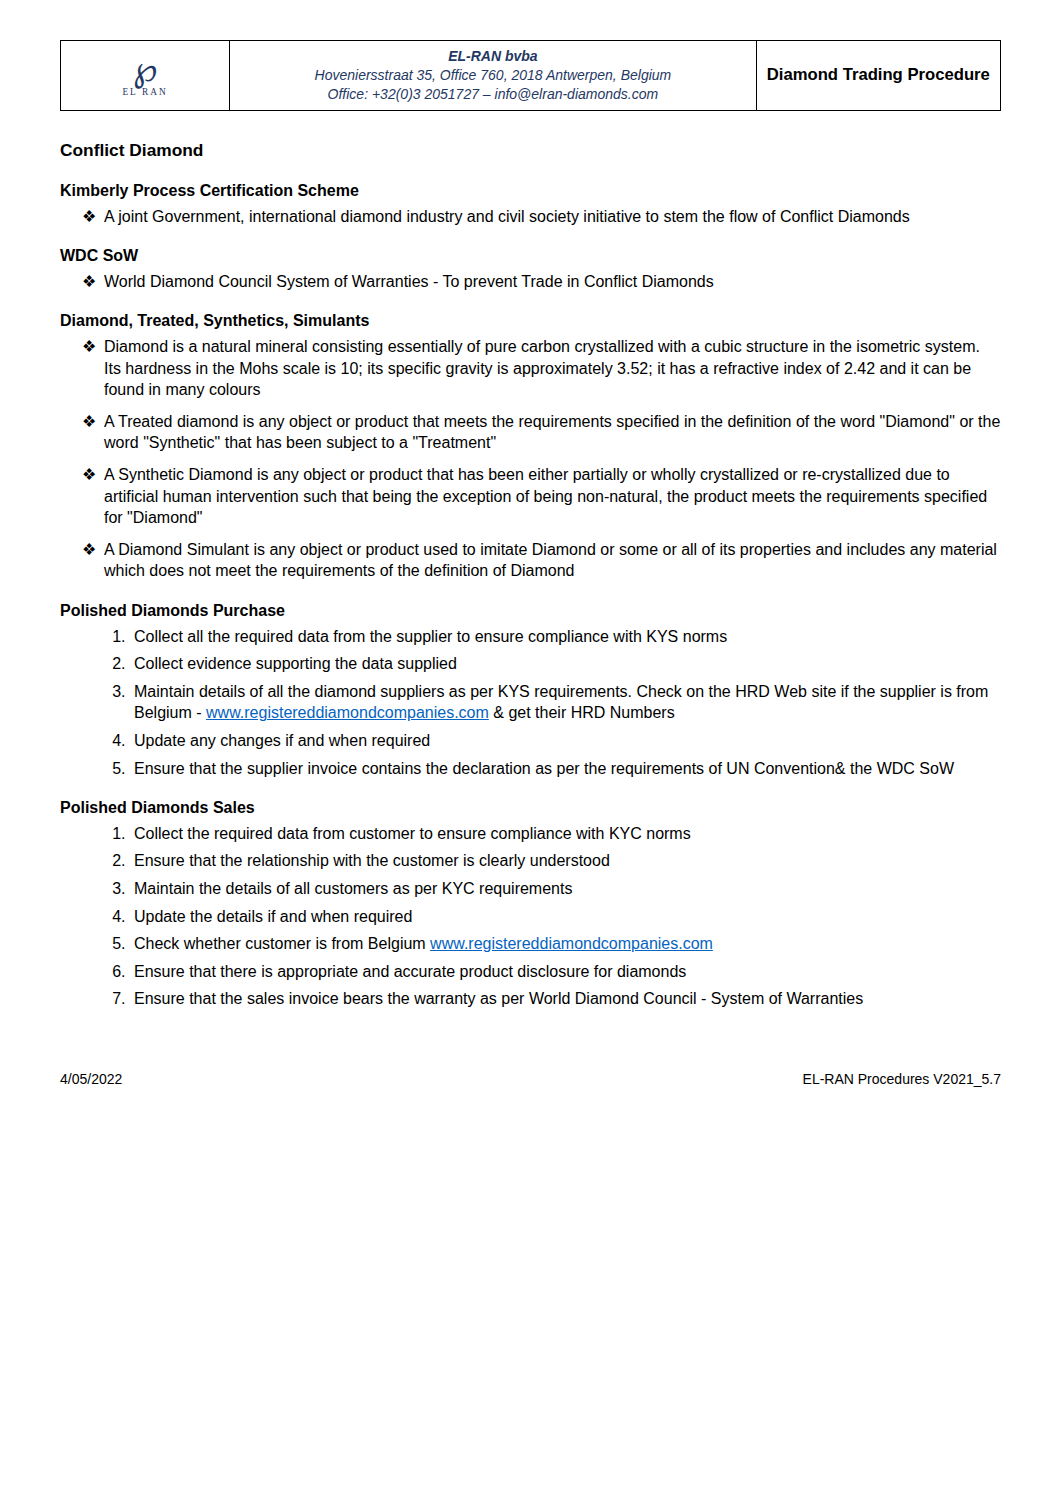| ℘ EL RAN | EL-RAN bvba Hoveniersstraat 35, Office 760, 2018 Antwerpen, Belgium Office: +32(0)3 2051727 – info@elran-diamonds.com | Diamond Trading Procedure |
Conflict Diamond
Kimberly Process Certification Scheme
A joint Government, international diamond industry and civil society initiative to stem the flow of Conflict Diamonds
WDC SoW
World Diamond Council System of Warranties - To prevent Trade in Conflict Diamonds
Diamond, Treated, Synthetics, Simulants
Diamond is a natural mineral consisting essentially of pure carbon crystallized with a cubic structure in the isometric system. Its hardness in the Mohs scale is 10; its specific gravity is approximately 3.52; it has a refractive index of 2.42 and it can be found in many colours
A Treated diamond is any object or product that meets the requirements specified in the definition of the word "Diamond" or the word "Synthetic" that has been subject to a "Treatment"
A Synthetic Diamond is any object or product that has been either partially or wholly crystallized or re-crystallized due to artificial human intervention such that being the exception of being non-natural, the product meets the requirements specified for "Diamond"
A Diamond Simulant is any object or product used to imitate Diamond or some or all of its properties and includes any material which does not meet the requirements of the definition of Diamond
Polished Diamonds Purchase
Collect all the required data from the supplier to ensure compliance with KYS norms
Collect evidence supporting the data supplied
Maintain details of all the diamond suppliers as per KYS requirements. Check on the HRD Web site if the supplier is from Belgium - www.registereddiamondcompanies.com & get their HRD Numbers
Update any changes if and when required
Ensure that the supplier invoice contains the declaration as per the requirements of UN Convention& the WDC SoW
Polished Diamonds Sales
Collect the required data from customer to ensure compliance with KYC norms
Ensure that the relationship with the customer is clearly understood
Maintain the details of all customers as per KYC requirements
Update the details if and when required
Check whether customer is from Belgium www.registereddiamondcompanies.com
Ensure that there is appropriate and accurate product disclosure for diamonds
Ensure that the sales invoice bears the warranty as per World Diamond Council - System of Warranties
4/05/2022
EL-RAN Procedures V2021_5.7